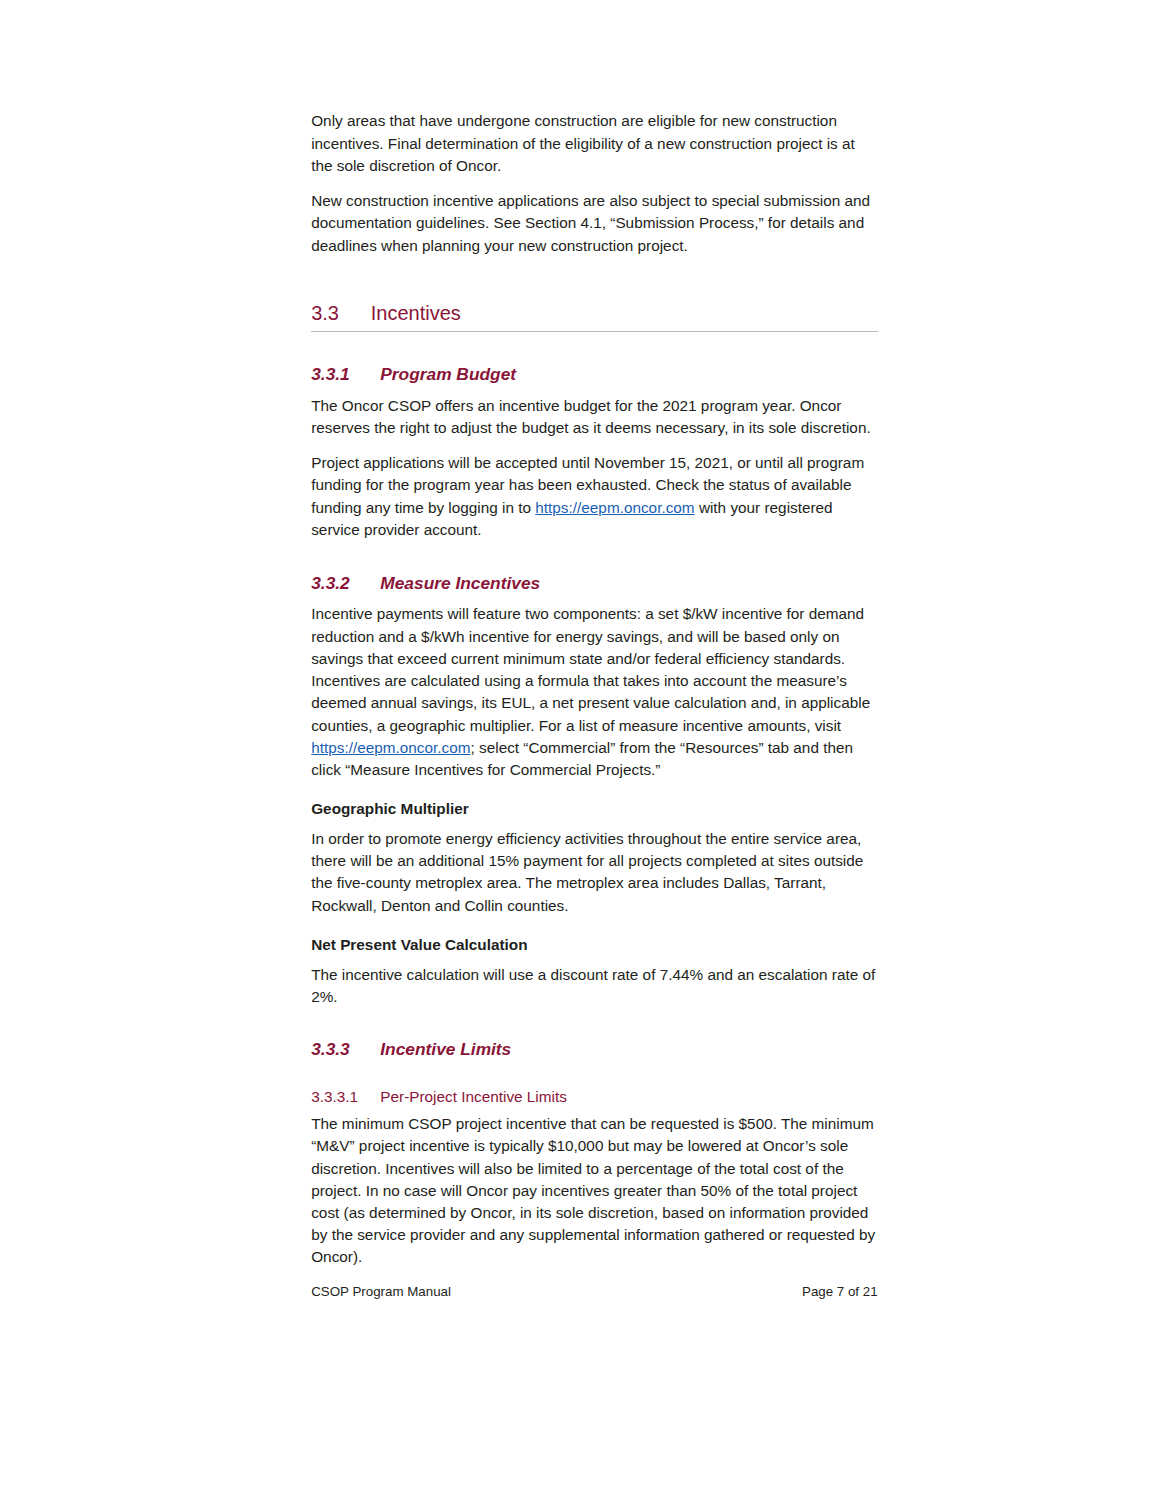Only areas that have undergone construction are eligible for new construction incentives. Final determination of the eligibility of a new construction project is at the sole discretion of Oncor.
New construction incentive applications are also subject to special submission and documentation guidelines. See Section 4.1, “Submission Process,” for details and deadlines when planning your new construction project.
3.3 Incentives
3.3.1 Program Budget
The Oncor CSOP offers an incentive budget for the 2021 program year. Oncor reserves the right to adjust the budget as it deems necessary, in its sole discretion.
Project applications will be accepted until November 15, 2021, or until all program funding for the program year has been exhausted. Check the status of available funding any time by logging in to https://eepm.oncor.com with your registered service provider account.
3.3.2 Measure Incentives
Incentive payments will feature two components: a set $/kW incentive for demand reduction and a $/kWh incentive for energy savings, and will be based only on savings that exceed current minimum state and/or federal efficiency standards. Incentives are calculated using a formula that takes into account the measure’s deemed annual savings, its EUL, a net present value calculation and, in applicable counties, a geographic multiplier. For a list of measure incentive amounts, visit https://eepm.oncor.com; select “Commercial” from the “Resources” tab and then click “Measure Incentives for Commercial Projects.”
Geographic Multiplier
In order to promote energy efficiency activities throughout the entire service area, there will be an additional 15% payment for all projects completed at sites outside the five-county metroplex area. The metroplex area includes Dallas, Tarrant, Rockwall, Denton and Collin counties.
Net Present Value Calculation
The incentive calculation will use a discount rate of 7.44% and an escalation rate of 2%.
3.3.3 Incentive Limits
3.3.3.1 Per-Project Incentive Limits
The minimum CSOP project incentive that can be requested is $500. The minimum “M&V” project incentive is typically $10,000 but may be lowered at Oncor’s sole discretion. Incentives will also be limited to a percentage of the total cost of the project. In no case will Oncor pay incentives greater than 50% of the total project cost (as determined by Oncor, in its sole discretion, based on information provided by the service provider and any supplemental information gathered or requested by Oncor).
CSOP Program Manual Page 7 of 21